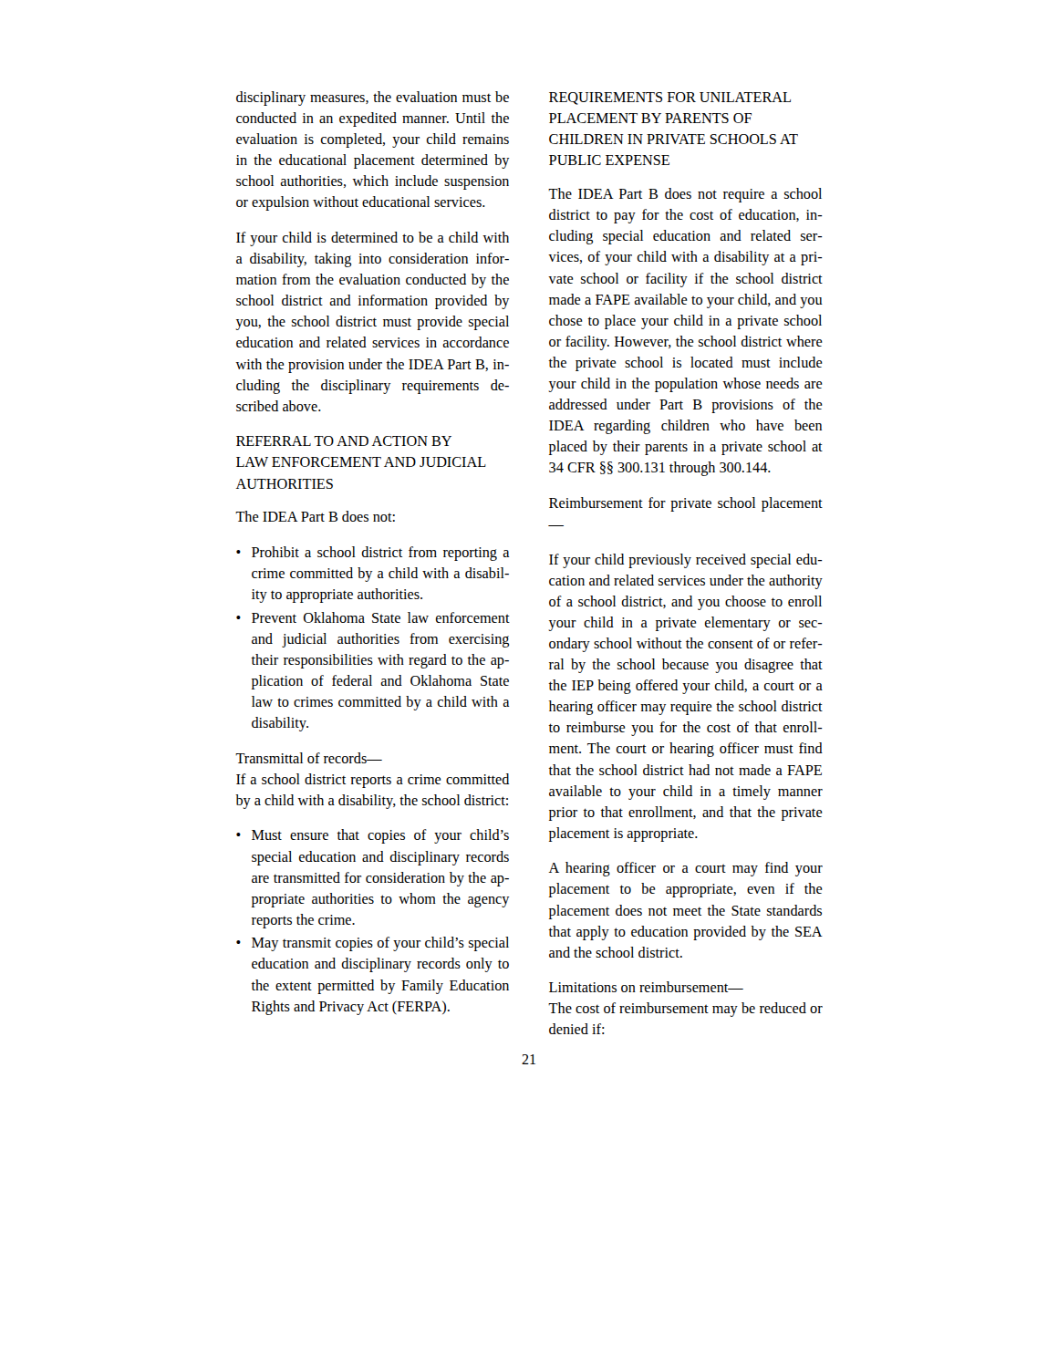disciplinary measures, the evaluation must be conducted in an expedited manner. Until the evaluation is completed, your child remains in the educational placement determined by school authorities, which include suspension or expulsion without educational services.
If your child is determined to be a child with a disability, taking into consideration information from the evaluation conducted by the school district and information provided by you, the school district must provide special education and related services in accordance with the provision under the IDEA Part B, including the disciplinary requirements described above.
Referral to and Action by
Law Enforcement and Judicial
Authorities
The IDEA Part B does not:
Prohibit a school district from reporting a crime committed by a child with a disability to appropriate authorities.
Prevent Oklahoma State law enforcement and judicial authorities from exercising their responsibilities with regard to the application of federal and Oklahoma State law to crimes committed by a child with a disability.
Transmittal of records—
If a school district reports a crime committed by a child with a disability, the school district:
Must ensure that copies of your child’s special education and disciplinary records are transmitted for consideration by the appropriate authorities to whom the agency reports the crime.
May transmit copies of your child’s special education and disciplinary records only to the extent permitted by Family Education Rights and Privacy Act (FERPA).
Requirements for Unilateral
Placement by Parents of
Children in Private Schools at
Public Expense
The IDEA Part B does not require a school district to pay for the cost of education, including special education and related services, of your child with a disability at a private school or facility if the school district made a FAPE available to your child, and you chose to place your child in a private school or facility. However, the school district where the private school is located must include your child in the population whose needs are addressed under Part B provisions of the IDEA regarding children who have been placed by their parents in a private school at 34 CFR §§ 300.131 through 300.144.
Reimbursement for private school placement—
If your child previously received special education and related services under the authority of a school district, and you choose to enroll your child in a private elementary or secondary school without the consent of or referral by the school because you disagree that the IEP being offered your child, a court or a hearing officer may require the school district to reimburse you for the cost of that enrollment. The court or hearing officer must find that the school district had not made a FAPE available to your child in a timely manner prior to that enrollment, and that the private placement is appropriate.
A hearing officer or a court may find your placement to be appropriate, even if the placement does not meet the State standards that apply to education provided by the SEA and the school district.
Limitations on reimbursement—
The cost of reimbursement may be reduced or denied if:
21